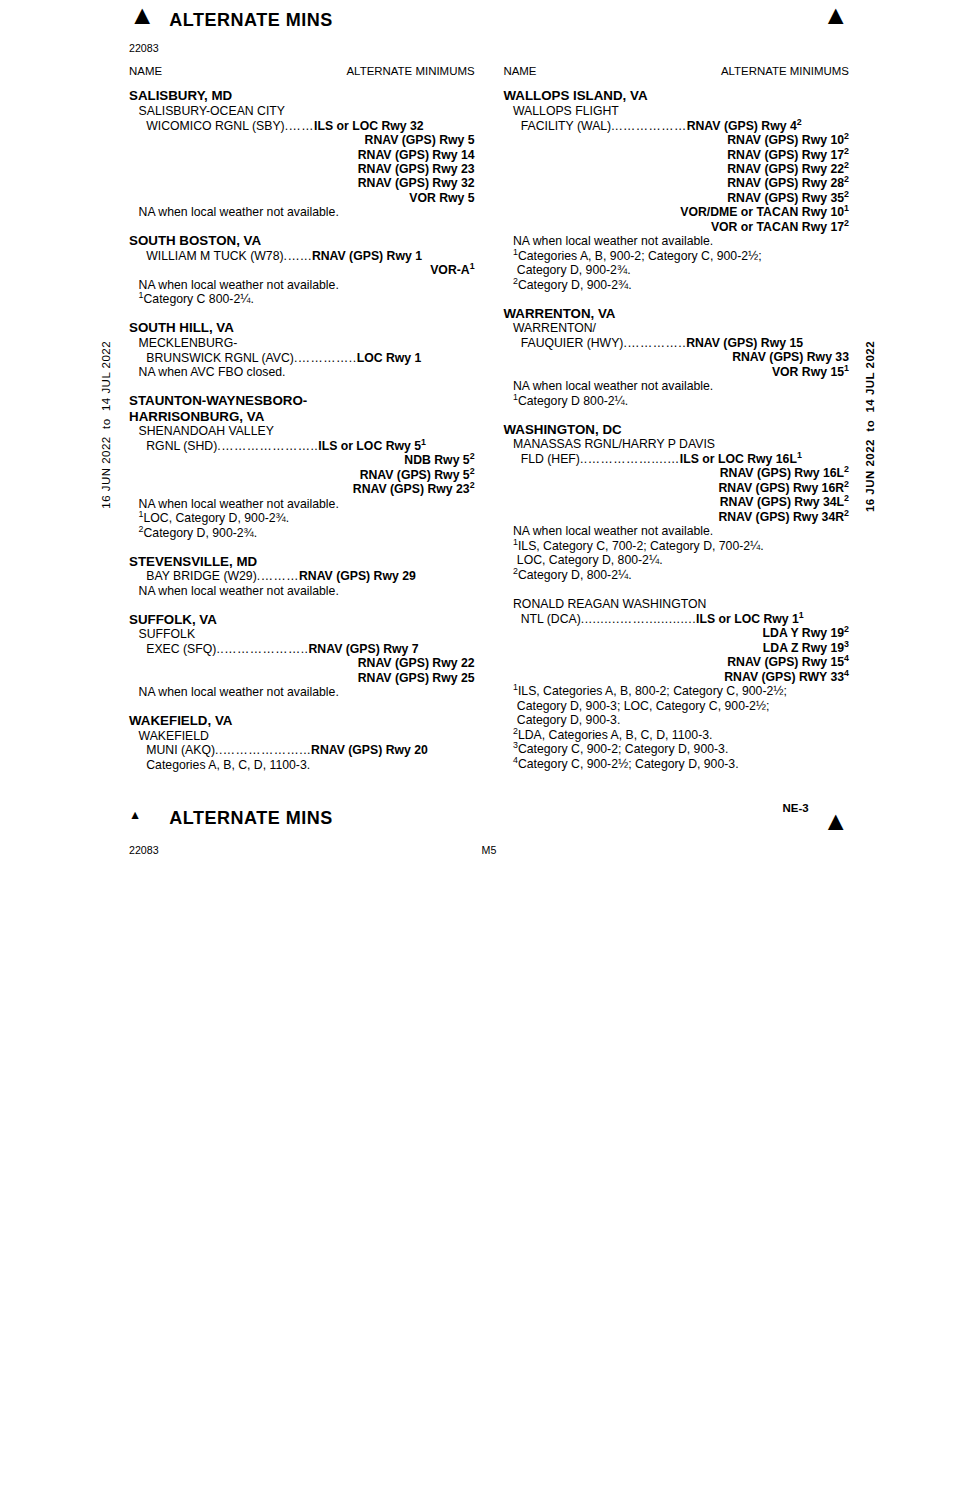M5
▲
ALTERNATE MINS
▲
22083
NAME ALTERNATE MINIMUMS
NAME ALTERNATE MINIMUMS
SALISBURY, MD
SALISBURY-OCEAN CITY
WICOMICO RGNL (SBY).……ILS or LOC Rwy 32
RNAV (GPS) Rwy 5
RNAV (GPS) Rwy 14
RNAV (GPS) Rwy 23
RNAV (GPS) Rwy 32
VOR Rwy 5
NA when local weather not available.
SOUTH BOSTON, VA
WILLIAM M TUCK (W78).…... RNAV (GPS) Rwy 1
VOR-A1
NA when local weather not available.
1Category C 800-2¼.
SOUTH HILL, VA
MECKLENBURG-
BRUNSWICK RGNL (AVC).………….. LOC Rwy 1
NA when AVC FBO closed.
STAUNTON-WAYNESBORO-
HARRISONBURG, VA
SHENANDOAH VALLEY
RGNL (SHD).………………….. ILS or LOC Rwy 51
NDB Rwy 52
RNAV (GPS) Rwy 52
RNAV (GPS) Rwy 232
NA when local weather not available.
1LOC, Category D, 900-2¾.
2Category D, 900-2¾.
STEVENSVILLE, MD
BAY BRIDGE (W29).………RNAV (GPS) Rwy 29
NA when local weather not available.
SUFFOLK, VA
SUFFOLK
EXEC (SFQ)..……………….. RNAV (GPS) Rwy 7
RNAV (GPS) Rwy 22
RNAV (GPS) Rwy 25
NA when local weather not available.
WAKEFIELD, VA
WAKEFIELD
MUNI (AKQ)..………………... RNAV (GPS) Rwy 20
Categories A, B, C, D, 1100-3.
WALLOPS ISLAND, VA
WALLOPS FLIGHT
FACILITY (WAL)...……………RNAV (GPS) Rwy 42
RNAV (GPS) Rwy 102
RNAV (GPS) Rwy 172
RNAV (GPS) Rwy 222
RNAV (GPS) Rwy 282
RNAV (GPS) Rwy 352
VOR/DME or TACAN Rwy 101
VOR or TACAN Rwy 172
NA when local weather not available.
1Categories A, B, 900-2; Category C, 900-2½;
Category D, 900-2¾.
2Category D, 900-2¾.
WARRENTON, VA
WARRENTON/
FAUQUIER (HWY).………….. RNAV (GPS) Rwy 15
RNAV (GPS) Rwy 33
VOR Rwy 151
NA when local weather not available.
1Category D 800-2¼.
WASHINGTON, DC
MANASSAS RGNL/HARRY P DAVIS
FLD (HEF)..……………....…ILS or LOC Rwy 16L1
RNAV (GPS) Rwy 16L2
RNAV (GPS) Rwy 16R2
RNAV (GPS) Rwy 34L2
RNAV (GPS) Rwy 34R2
NA when local weather not available.
1ILS, Category C, 700-2; Category D, 700-2¼.
LOC, Category D, 800-2¼.
2Category D, 800-2¼.
RONALD REAGAN WASHINGTON
NTL (DCA)..........……............. ILS or LOC Rwy 11
LDA Y Rwy 192
LDA Z Rwy 193
RNAV (GPS) Rwy 154
RNAV (GPS) RWY 334
1ILS, Categories A, B, 800-2; Category C, 900-2½;
Category D, 900-3; LOC, Category C, 900-2½;
Category D, 900-3.
2LDA, Categories A, B, C, D, 1100-3.
3Category C, 900-2; Category D, 900-3.
4Category C, 900-2½; Category D, 900-3.
16 JUN 2022 to 14 JUL 2022
16 JUN 2022 to 14 JUL 2022
▲
ALTERNATE MINS
NE-3
▲
22083
M5